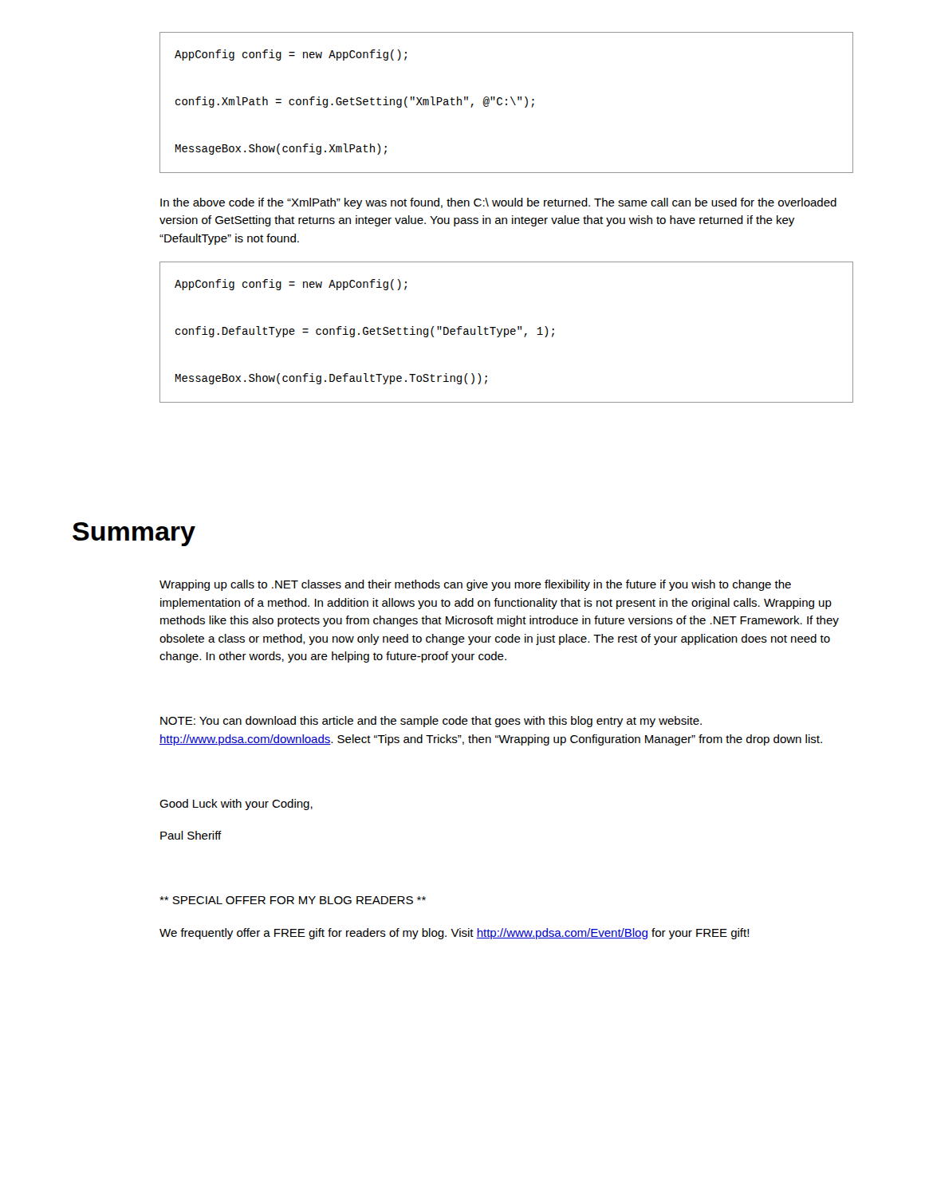AppConfig config = new AppConfig(); config.XmlPath = config.GetSetting("XmlPath", @"C:\"); MessageBox.Show(config.XmlPath);
In the above code if the “XmlPath” key was not found, then C:\ would be returned. The same call can be used for the overloaded version of GetSetting that returns an integer value. You pass in an integer value that you wish to have returned if the key “DefaultType” is not found.
AppConfig config = new AppConfig(); config.DefaultType = config.GetSetting("DefaultType", 1); MessageBox.Show(config.DefaultType.ToString());
Summary
Wrapping up calls to .NET classes and their methods can give you more flexibility in the future if you wish to change the implementation of a method. In addition it allows you to add on functionality that is not present in the original calls. Wrapping up methods like this also protects you from changes that Microsoft might introduce in future versions of the .NET Framework. If they obsolete a class or method, you now only need to change your code in just place. The rest of your application does not need to change. In other words, you are helping to future-proof your code.
NOTE: You can download this article and the sample code that goes with this blog entry at my website. http://www.pdsa.com/downloads. Select “Tips and Tricks”, then “Wrapping up Configuration Manager” from the drop down list.
Good Luck with your Coding,
Paul Sheriff
** SPECIAL OFFER FOR MY BLOG READERS **
We frequently offer a FREE gift for readers of my blog. Visit http://www.pdsa.com/Event/Blog for your FREE gift!